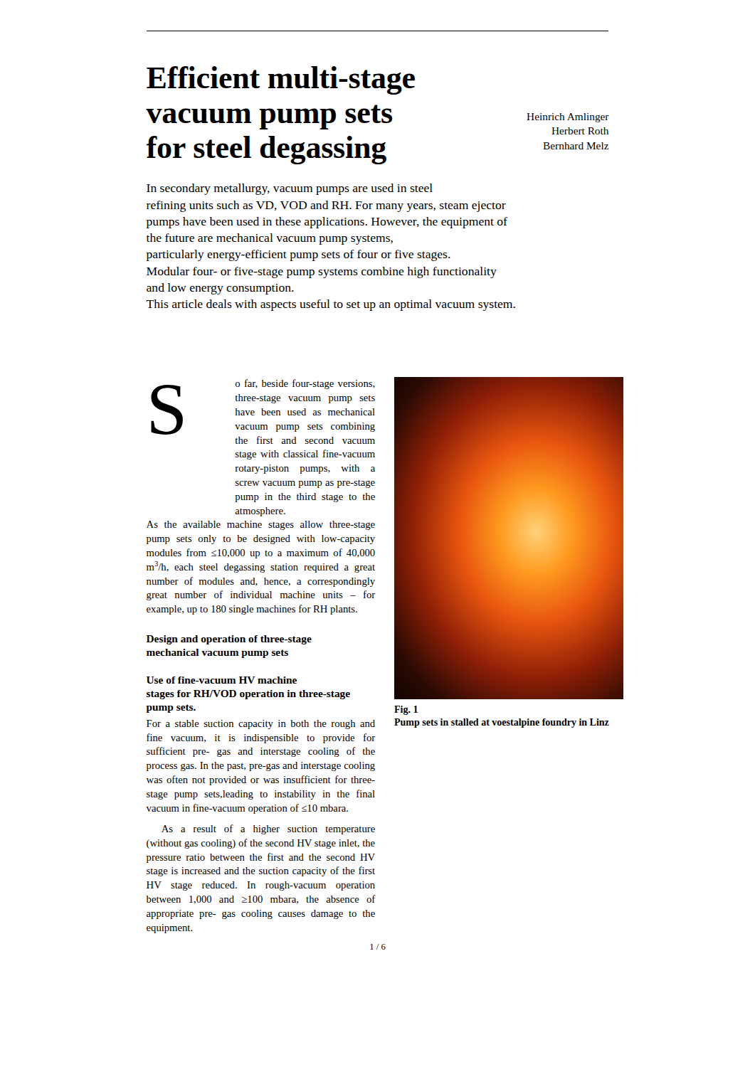Efficient multi-stage
vacuum pump sets
for steel degassing
Heinrich Amlinger
Herbert Roth
Bernhard Melz
In secondary metallurgy, vacuum pumps are used in steel
refining units such as VD, VOD and RH. For many years, steam ejector
pumps have been used in these applications. However, the equipment of
the future are mechanical vacuum pump systems,
particularly energy-efficient pump sets of four or five stages.
Modular four- or five-stage pump systems combine high functionality
and low energy consumption.
This article deals with aspects useful to set up an optimal vacuum system.
S
o far, beside four-stage versions, three-stage vacuum pump sets have been used as mechanical vacuum pump sets combining the first and second vacuum stage with classical fine-vacuum rotary-piston pumps, with a screw vacuum pump as pre-stage pump in the third stage to the atmosphere.
As the available machine stages allow three-stage pump sets only to be designed with low-capacity modules from ≤10,000 up to a maximum of 40,000 m3/h, each steel degassing station required a great number of modules and, hence, a correspondingly great number of individual machine units – for example, up to 180 single machines for RH plants.
Design and operation of three-stage
mechanical vacuum pump sets
Use of fine-vacuum HV machine
stages for RH/VOD operation in three-stage
pump sets.
For a stable suction capacity in both the rough and fine vacuum, it is indispensible to provide for sufficient pre- gas and interstage cooling of the process gas. In the past, pre-gas and interstage cooling was often not provided or was insufficient for three-stage pump sets,leading to instability in the final vacuum in fine-vacuum operation of ≤10 mbara.
As a result of a higher suction temperature (without gas cooling) of the second HV stage inlet, the pressure ratio between the first and the second HV stage is increased and the suction capacity of the first HV stage reduced. In rough-vacuum operation between 1,000 and ≥100 mbara, the absence of appropriate pre- gas cooling causes damage to the equipment.
Fig. 1 Pump sets in stalled at voestalpine foundry in Linz
1 / 6